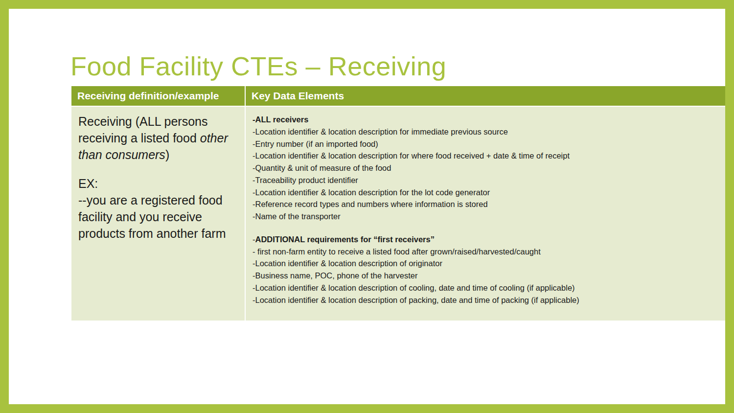Food Facility CTEs – Receiving
| Receiving definition/example | Key Data Elements |
| --- | --- |
| Receiving (ALL persons receiving a listed food other than consumers ) EX: --you are a registered food facility and you receive products from another farm | -ALL receivers -Location identifier & location description for immediate previous source -Entry number (if an imported food) -Location identifier & location description for where food received + date & time of receipt -Quantity & unit of measure of the food -Traceability product identifier -Location identifier & location description for the lot code generator -Reference record types and numbers where information is stored -Name of the transporter - ADDITIONAL requirements for “first receivers” - first non-farm entity to receive a listed food after grown/raised/harvested/caught -Location identifier & location description of originator -Business name, POC, phone of the harvester -Location identifier & location description of cooling, date and time of cooling (if applicable) -Location identifier & location description of packing, date and time of packing (if applicable) |